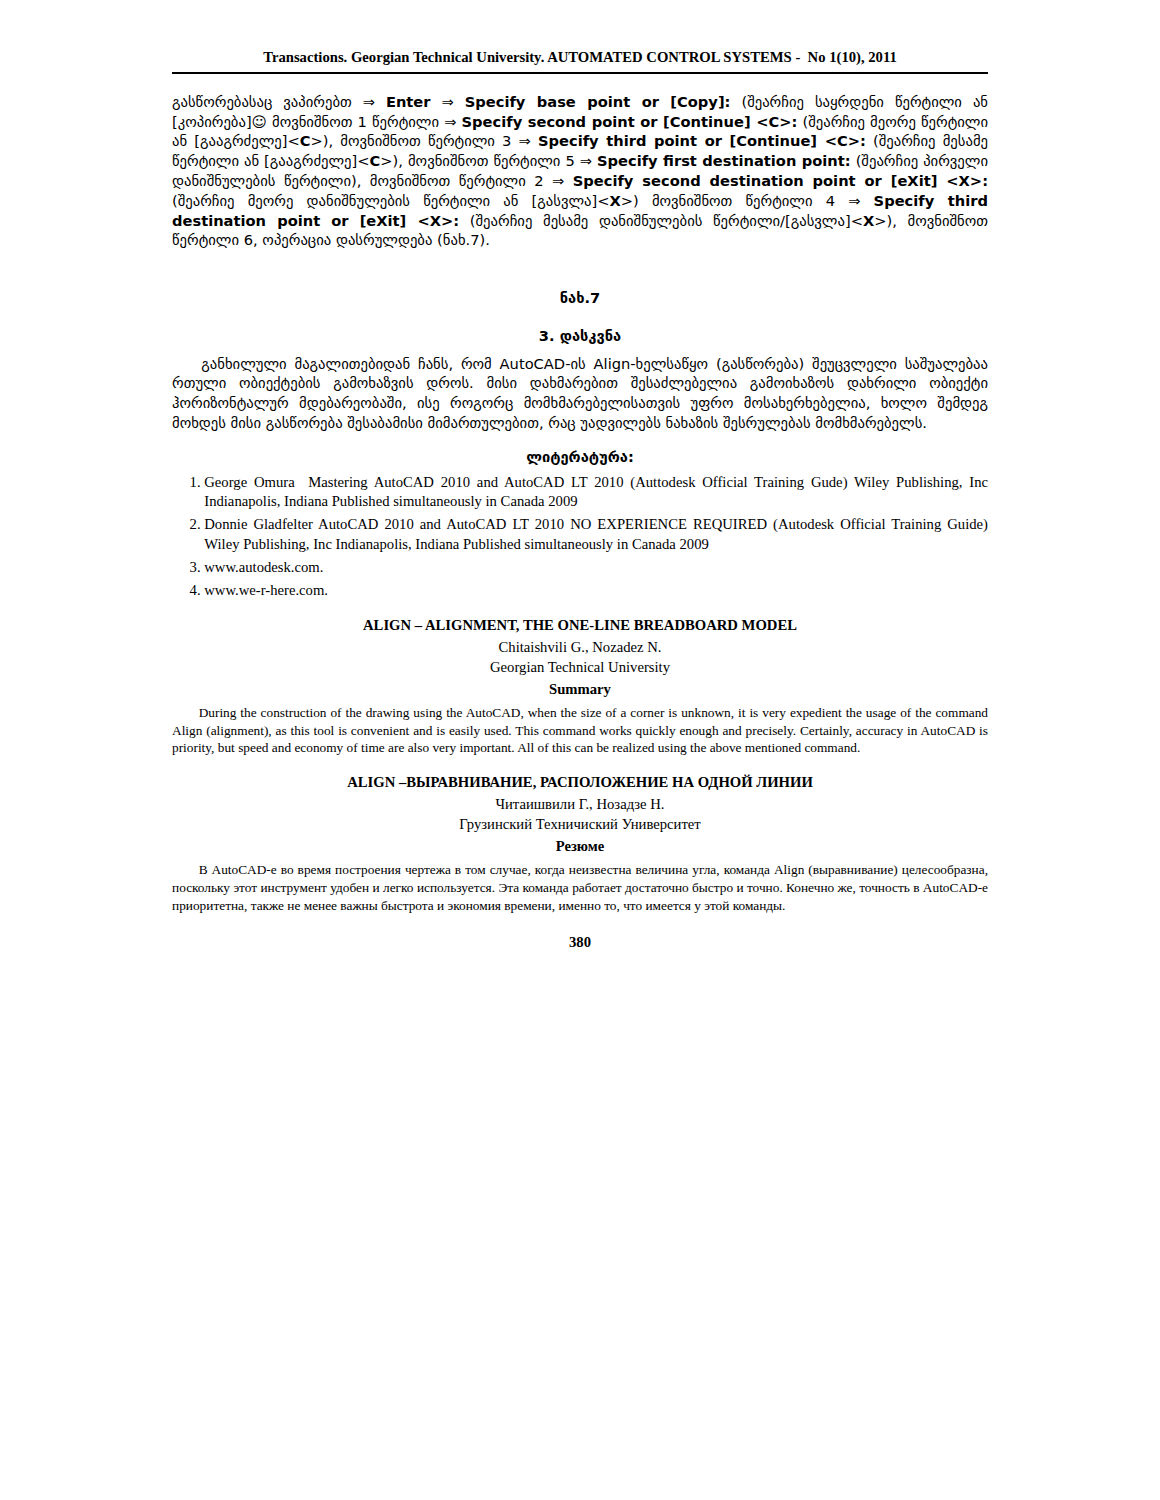Transactions. Georgian Technical University. AUTOMATED CONTROL SYSTEMS - No 1(10), 2011
გასწორებასაც ვაპირებთ ⇒ Enter ⇒ Specify base point or [Copy]: (შეარჩიე საყრდენი წერტილი ან [კოპირება]☺ მოვნიშნოთ 1 წერტილი ⇒ Specify second point or [Continue] <C>: (შეარჩიე მეორე წერტილი ან [გააგრძელე]<C>), მოვნიშნოთ წერტილი 3 ⇒ Specify third point or [Continue] <C>: (შეარჩიე მესამე წერტილი ან [გააგრძელე]<C>), მოვნიშნოთ წერტილი 5 ⇒ Specify first destination point: (შეარჩიე პირველი დანიშნულების წერტილი), მოვნიშნოთ წერტილი 2 ⇒ Specify second destination point or [eXit] <X>: (შეარჩიე მეორე დანიშნულების წერტილი ან [გასვლა]<X>) მოვნიშნოთ წერტილი 4 ⇒ Specify third destination point or [eXit] <X>: (შეარჩიე მესამე დანიშნულების წერტილი/[გასვლა]<X>), მოვნიშნოთ წერტილი 6, ოპერაცია დასრულდება (ნახ.7).
ნახ.7
3. დასკვნა
განხილული მაგალითებიდან ჩანს, რომ AutoCAD-ის Align-ხელსაწყო (გასწორება) შეუცვლელი საშუალებაა რთული ობიექტების გამოხაზვის დროს. მისი დახმარებით შესაძლებელია გამოიხაზოს დახრილი ობიექტი ჰორიზონტალურ მდებარეობაში, ისე როგორც მომხმარებელისათვის უფრო მოსახერხებელია, ხოლო შემდეგ მოხდეს მისი გასწორება შესაბამისი მიმართულებით, რაც უადვილებს ნახაზის შესრულებას მომხმარებელს.
ლიტერატურა:
George Omura Mastering AutoCAD 2010 and AutoCAD LT 2010 (Auttodesk Official Training Gude) Wiley Publishing, Inc Indianapolis, Indiana Published simultaneously in Canada 2009
Donnie Gladfelter AutoCAD 2010 and AutoCAD LT 2010 NO EXPERIENCE REQUIRED (Autodesk Official Training Guide) Wiley Publishing, Inc Indianapolis, Indiana Published simultaneously in Canada 2009
www.autodesk.com.
www.we-r-here.com.
ALIGN – ALIGNMENT, THE ONE-LINE BREADBOARD MODEL
Chitaishvili G., Nozadez N.
Georgian Technical University
Summary
During the construction of the drawing using the AutoCAD, when the size of a corner is unknown, it is very expedient the usage of the command Align (alignment), as this tool is convenient and is easily used. This command works quickly enough and precisely. Certainly, accuracy in AutoCAD is priority, but speed and economy of time are also very important. All of this can be realized using the above mentioned command.
ALIGN –ВЫРАВНИВАНИЕ, РАСПОЛОЖЕНИЕ НА ОДНОЙ ЛИНИИ
Читаишвили Г., Нозадзе Н.
Грузинский Техничиский Университет
Резюме
В AutoCAD-е во время построения чертежа в том случае, когда неизвестна величина угла, команда Align (выравнивание) целесообразна, поскольку этот инструмент удобен и легко используется. Эта команда работает достаточно быстро и точно. Конечно же, точность в AutoCAD-е приоритетна, также не менее важны быстрота и экономия времени, именно то, что имеется у этой команды.
380